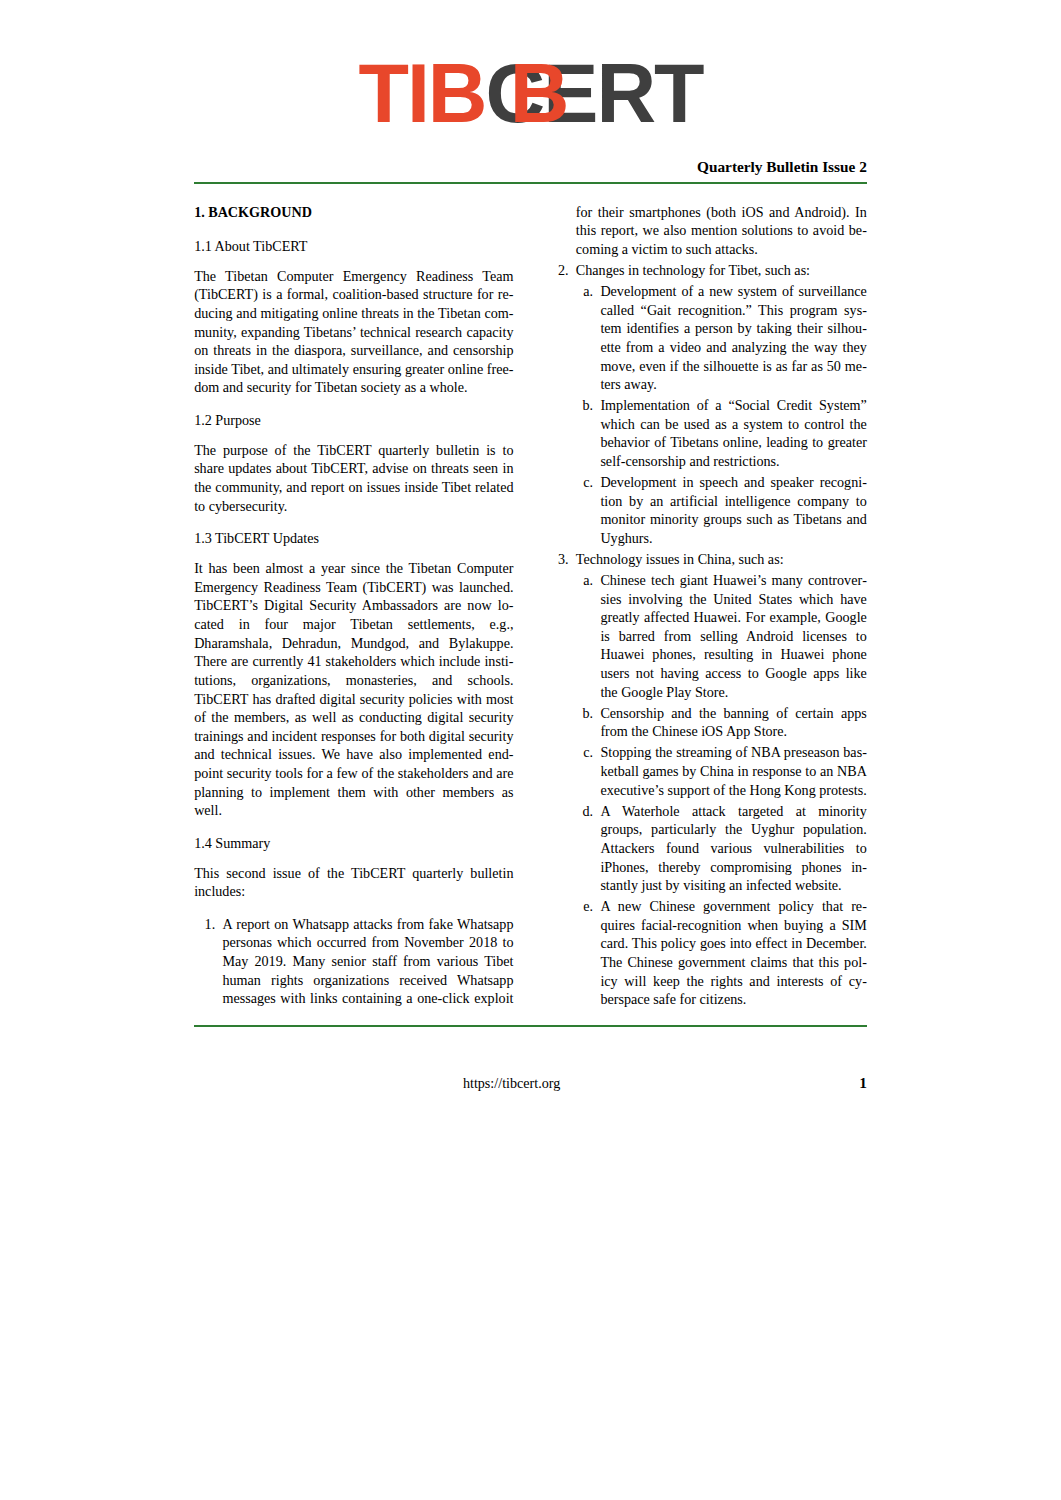TIB CERT B
Quarterly Bulletin Issue 2
1. BACKGROUND
1.1 About TibCERT
The Tibetan Computer Emergency Readiness Team (TibCERT) is a formal, coalition-based structure for reducing and mitigating online threats in the Tibetan community, expanding Tibetans’ technical research capacity on threats in the diaspora, surveillance, and censorship inside Tibet, and ultimately ensuring greater online freedom and security for Tibetan society as a whole.
1.2 Purpose
The purpose of the TibCERT quarterly bulletin is to share updates about TibCERT, advise on threats seen in the community, and report on issues inside Tibet related to cybersecurity.
1.3 TibCERT Updates
It has been almost a year since the Tibetan Computer Emergency Readiness Team (TibCERT) was launched. TibCERT’s Digital Security Ambassadors are now located in four major Tibetan settlements, e.g., Dharamshala, Dehradun, Mundgod, and Bylakuppe. There are currently 41 stakeholders which include institutions, organizations, monasteries, and schools. TibCERT has drafted digital security policies with most of the members, as well as conducting digital security trainings and incident responses for both digital security and technical issues. We have also implemented endpoint security tools for a few of the stakeholders and are planning to implement them with other members as well.
1.4 Summary
This second issue of the TibCERT quarterly bulletin includes:
A report on Whatsapp attacks from fake Whatsapp personas which occurred from November 2018 to May 2019. Many senior staff from various Tibet human rights organizations received Whatsapp messages with links containing a one-click exploit for their smartphones (both iOS and Android). In this report, we also mention solutions to avoid becoming a victim to such attacks.
Changes in technology for Tibet, such as:
Development of a new system of surveillance called “Gait recognition.” This program system identifies a person by taking their silhouette from a video and analyzing the way they move, even if the silhouette is as far as 50 meters away.
Implementation of a “Social Credit System” which can be used as a system to control the behavior of Tibetans online, leading to greater self-censorship and restrictions.
Development in speech and speaker recognition by an artificial intelligence company to monitor minority groups such as Tibetans and Uyghurs.
Technology issues in China, such as:
Chinese tech giant Huawei’s many controversies involving the United States which have greatly affected Huawei. For example, Google is barred from selling Android licenses to Huawei phones, resulting in Huawei phone users not having access to Google apps like the Google Play Store.
Censorship and the banning of certain apps from the Chinese iOS App Store.
Stopping the streaming of NBA preseason basketball games by China in response to an NBA executive’s support of the Hong Kong protests.
A Waterhole attack targeted at minority groups, particularly the Uyghur population. Attackers found various vulnerabilities to iPhones, thereby compromising phones instantly just by visiting an infected website.
A new Chinese government policy that requires facial-recognition when buying a SIM card. This policy goes into effect in December. The Chinese government claims that this policy will keep the rights and interests of cyberspace safe for citizens.
https://tibcert.org
1